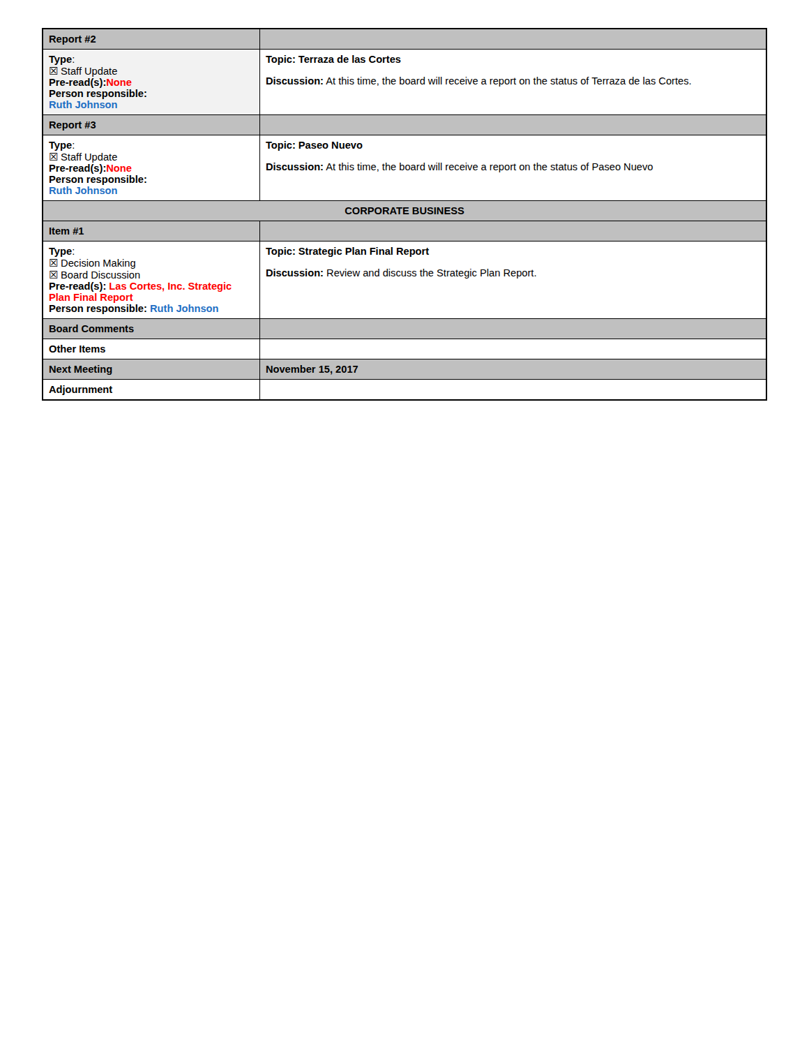| Report #2 | |
| Type : ☒ Staff Update Pre-read(s): None Person responsible: Ruth Johnson | Topic: Terraza de las Cortes Discussion: At this time, the board will receive a report on the status of Terraza de las Cortes. |
| Report #3 | |
| Type : ☒ Staff Update Pre-read(s): None Person responsible: Ruth Johnson | Topic: Paseo Nuevo Discussion: At this time, the board will receive a report on the status of Paseo Nuevo |
| CORPORATE BUSINESS |
| Item #1 | |
| Type : ☒ Decision Making ☒ Board Discussion Pre-read(s): Las Cortes, Inc. Strategic Plan Final Report Person responsible: Ruth Johnson | Topic: Strategic Plan Final Report Discussion: Review and discuss the Strategic Plan Report. |
| Board Comments | |
| Other Items | |
| Next Meeting | November 15, 2017 |
| Adjournment | |